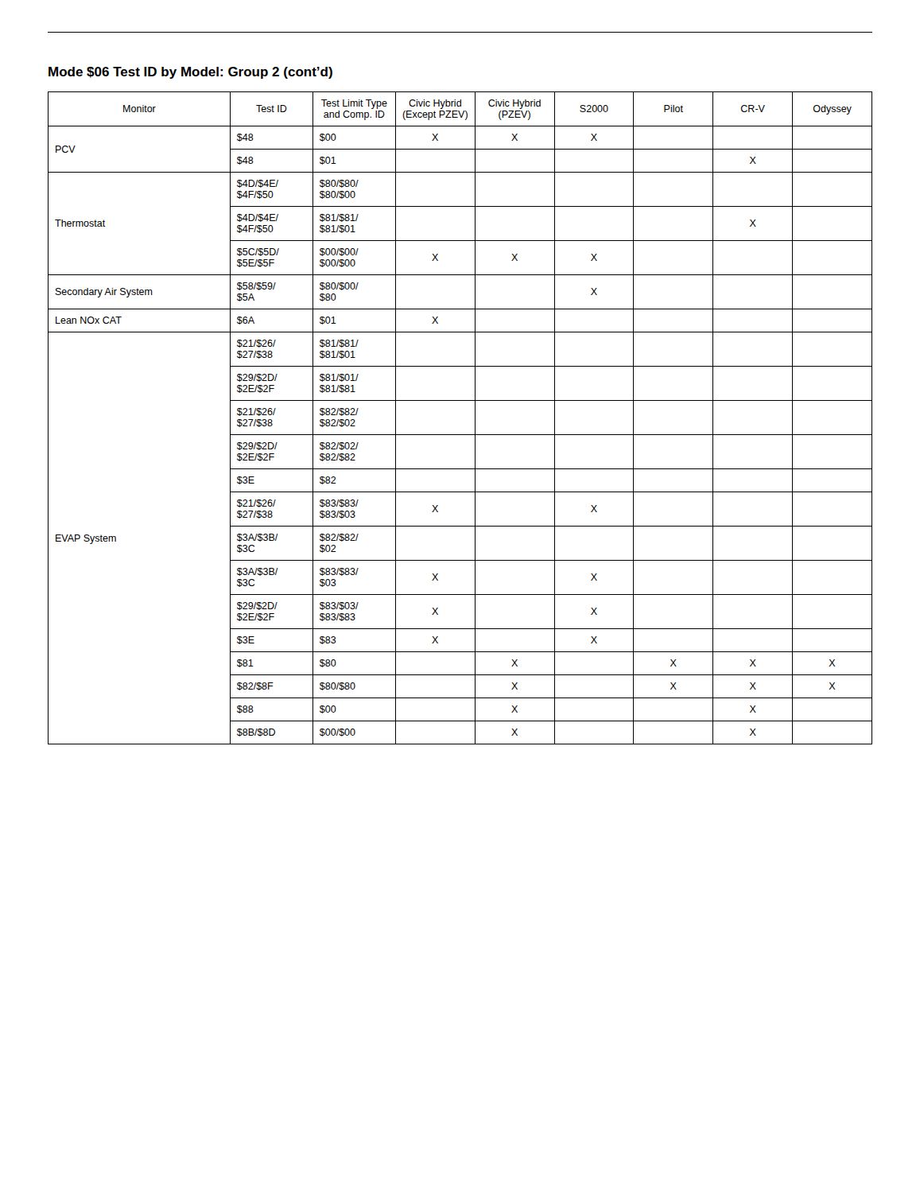Mode $06 Test ID by Model: Group 2 (cont’d)
| Monitor | Test ID | Test Limit Type and Comp. ID | Civic Hybrid (Except PZEV) | Civic Hybrid (PZEV) | S2000 | Pilot | CR-V | Odyssey |
| --- | --- | --- | --- | --- | --- | --- | --- | --- |
| PCV | $48 | $00 | X | X | X | | | |
| $48 | $01 | | | | | X | |
| Thermostat | $4D/$4E/ $4F/$50 | $80/$80/ $80/$00 | | | | | | |
| $4D/$4E/ $4F/$50 | $81/$81/ $81/$01 | | | | | X | |
| $5C/$5D/ $5E/$5F | $00/$00/ $00/$00 | X | X | X | | | |
| Secondary Air System | $58/$59/ $5A | $80/$00/ $80 | | | X | | | |
| Lean NOx CAT | $6A | $01 | X | | | | | |
| EVAP System | $21/$26/ $27/$38 | $81/$81/ $81/$01 | | | | | | |
| $29/$2D/ $2E/$2F | $81/$01/ $81/$81 | | | | | | |
| $21/$26/ $27/$38 | $82/$82/ $82/$02 | | | | | | |
| $29/$2D/ $2E/$2F | $82/$02/ $82/$82 | | | | | | |
| $3E | $82 | | | | | | |
| $21/$26/ $27/$38 | $83/$83/ $83/$03 | X | | X | | | |
| $3A/$3B/ $3C | $82/$82/ $02 | | | | | | |
| $3A/$3B/ $3C | $83/$83/ $03 | X | | X | | | |
| $29/$2D/ $2E/$2F | $83/$03/ $83/$83 | X | | X | | | |
| $3E | $83 | X | | X | | | |
| $81 | $80 | | X | | X | X | X |
| $82/$8F | $80/$80 | | X | | X | X | X |
| $88 | $00 | | X | | | X | |
| $8B/$8D | $00/$00 | | X | | | X | |